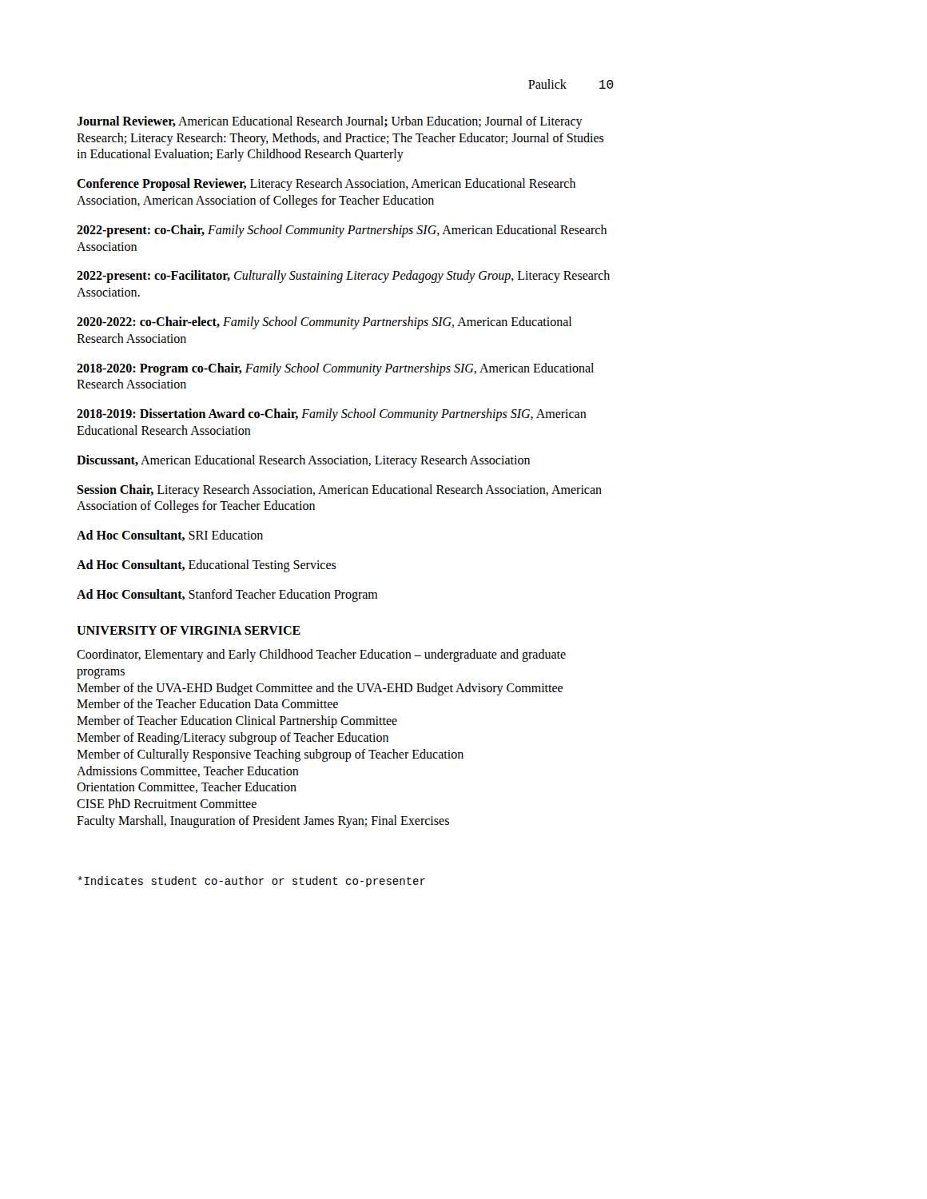Paulick 10
Journal Reviewer, American Educational Research Journal; Urban Education; Journal of Literacy Research; Literacy Research: Theory, Methods, and Practice; The Teacher Educator; Journal of Studies in Educational Evaluation; Early Childhood Research Quarterly
Conference Proposal Reviewer, Literacy Research Association, American Educational Research Association, American Association of Colleges for Teacher Education
2022-present: co-Chair, Family School Community Partnerships SIG, American Educational Research Association
2022-present: co-Facilitator, Culturally Sustaining Literacy Pedagogy Study Group, Literacy Research Association.
2020-2022: co-Chair-elect, Family School Community Partnerships SIG, American Educational Research Association
2018-2020: Program co-Chair, Family School Community Partnerships SIG, American Educational Research Association
2018-2019: Dissertation Award co-Chair, Family School Community Partnerships SIG, American Educational Research Association
Discussant, American Educational Research Association, Literacy Research Association
Session Chair, Literacy Research Association, American Educational Research Association, American Association of Colleges for Teacher Education
Ad Hoc Consultant, SRI Education
Ad Hoc Consultant, Educational Testing Services
Ad Hoc Consultant, Stanford Teacher Education Program
UNIVERSITY OF VIRGINIA SERVICE
Coordinator, Elementary and Early Childhood Teacher Education – undergraduate and graduate programs
Member of the UVA-EHD Budget Committee and the UVA-EHD Budget Advisory Committee
Member of the Teacher Education Data Committee
Member of Teacher Education Clinical Partnership Committee
Member of Reading/Literacy subgroup of Teacher Education
Member of Culturally Responsive Teaching subgroup of Teacher Education
Admissions Committee, Teacher Education
Orientation Committee, Teacher Education
CISE PhD Recruitment Committee
Faculty Marshall, Inauguration of President James Ryan; Final Exercises
*Indicates student co-author or student co-presenter